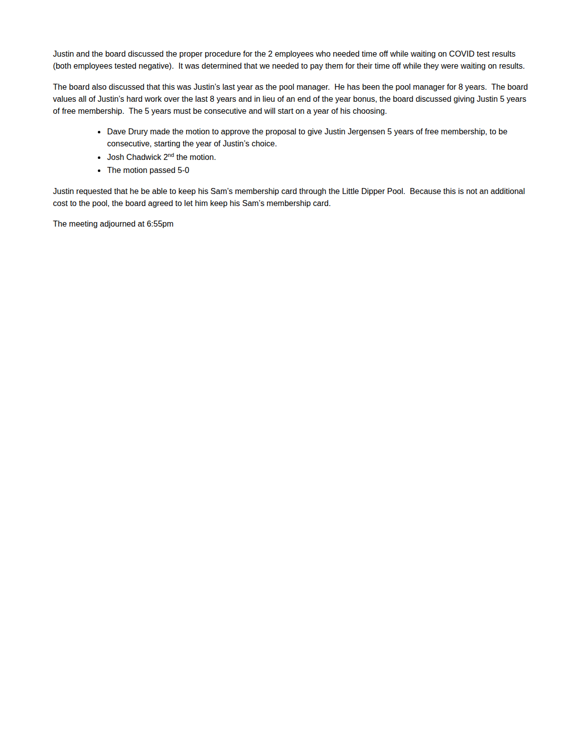Justin and the board discussed the proper procedure for the 2 employees who needed time off while waiting on COVID test results (both employees tested negative). It was determined that we needed to pay them for their time off while they were waiting on results.
The board also discussed that this was Justin’s last year as the pool manager. He has been the pool manager for 8 years. The board values all of Justin’s hard work over the last 8 years and in lieu of an end of the year bonus, the board discussed giving Justin 5 years of free membership. The 5 years must be consecutive and will start on a year of his choosing.
Dave Drury made the motion to approve the proposal to give Justin Jergensen 5 years of free membership, to be consecutive, starting the year of Justin’s choice.
Josh Chadwick 2nd the motion.
The motion passed 5-0
Justin requested that he be able to keep his Sam’s membership card through the Little Dipper Pool. Because this is not an additional cost to the pool, the board agreed to let him keep his Sam’s membership card.
The meeting adjourned at 6:55pm